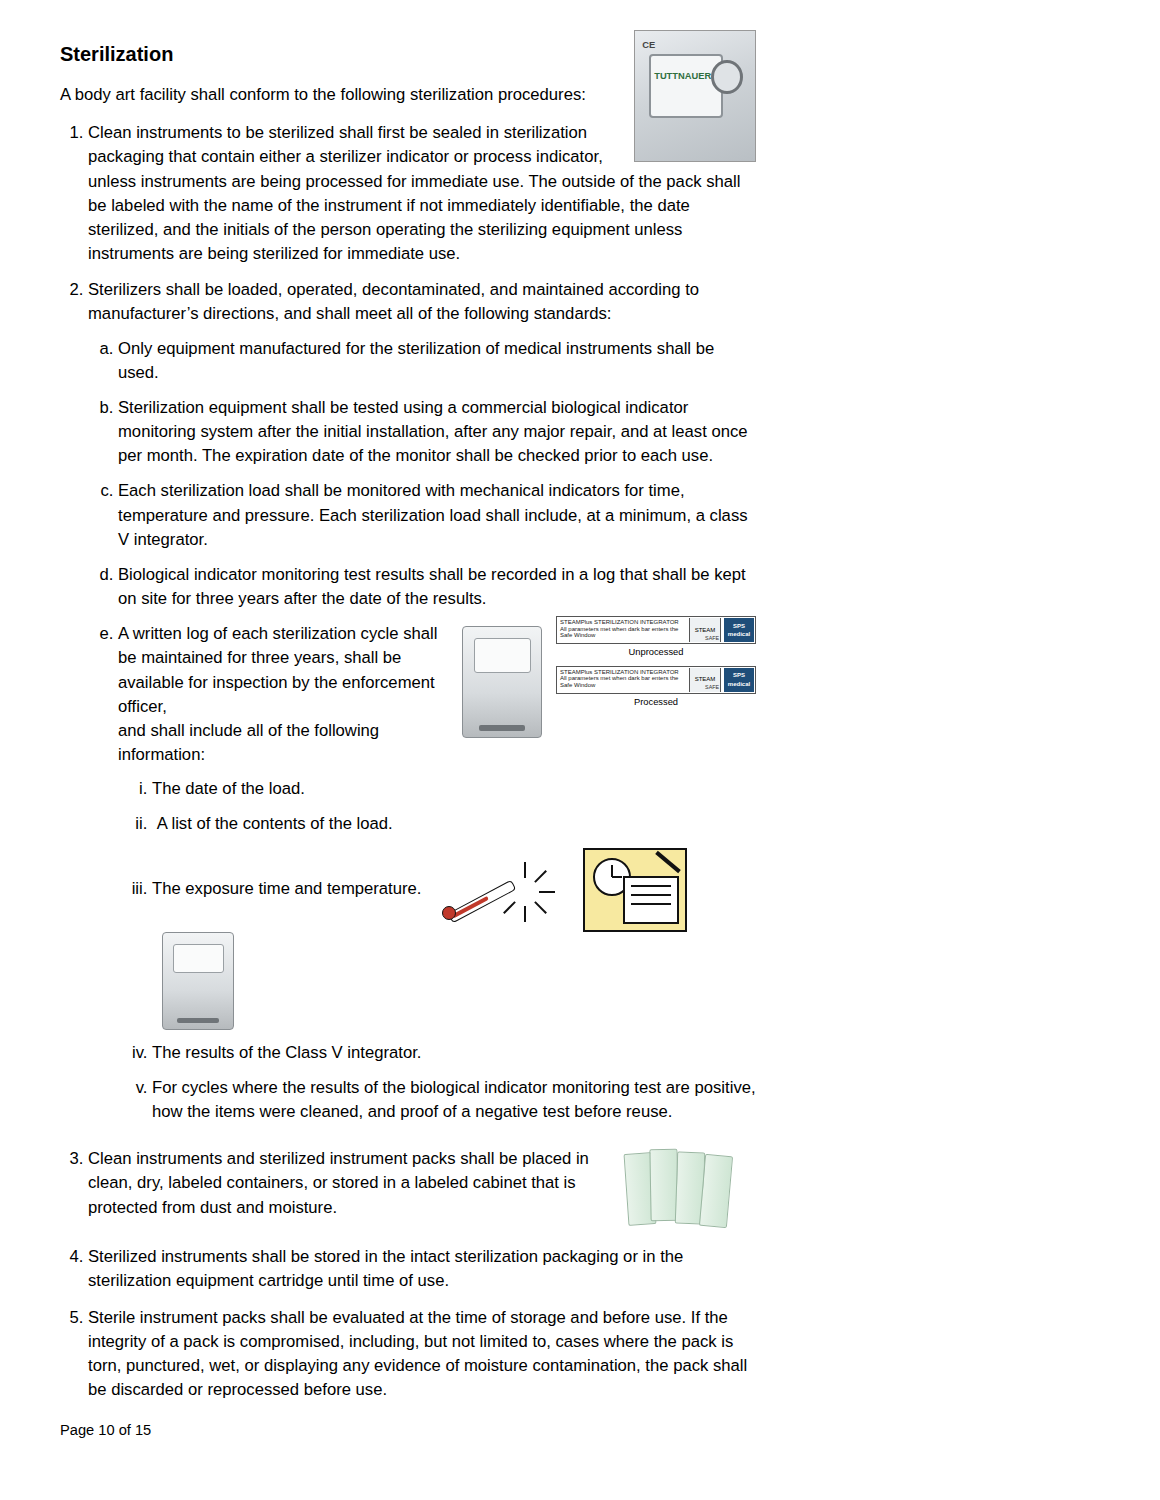CE TUTTNAUER
Sterilization
A body art facility shall conform to the following sterilization procedures:
Clean instruments to be sterilized shall first be sealed in sterilization packaging that contain either a sterilizer indicator or process indicator, unless instruments are being processed for immediate use. The outside of the pack shall be labeled with the name of the instrument if not immediately identifiable, the date sterilized, and the initials of the person operating the sterilizing equipment unless instruments are being sterilized for immediate use.
Sterilizers shall be loaded, operated, decontaminated, and maintained according to manufacturer’s directions, and shall meet all of the following standards:
Only equipment manufactured for the sterilization of medical instruments shall be used.
Sterilization equipment shall be tested using a commercial biological indicator monitoring system after the initial installation, after any major repair, and at least once per month. The expiration date of the monitor shall be checked prior to each use.
Each sterilization load shall be monitored with mechanical indicators for time, temperature and pressure. Each sterilization load shall include, at a minimum, a class V integrator.
Biological indicator monitoring test results shall be recorded in a log that shall be kept on site for three years after the date of the results.
STEAMPlus STERILIZATION INTEGRATOR
All parameters met when dark bar enters the Safe Window
STEAM
SPS
medical
SAFE
Unprocessed
STEAMPlus STERILIZATION INTEGRATOR
All parameters met when dark bar enters the Safe Window
STEAM
SPS
medical
SAFE
Processed
A written log of each sterilization cycle shall be maintained for three years, shall be available for inspection by the enforcement officer,
and shall include all of the following information:
The date of the load.
A list of the contents of the load.
The exposure time and temperature.
The results of the Class V integrator.
For cycles where the results of the biological indicator monitoring test are positive, how the items were cleaned, and proof of a negative test before reuse.
Clean instruments and sterilized instrument packs shall be placed in clean, dry, labeled containers, or stored in a labeled cabinet that is protected from dust and moisture.
Sterilized instruments shall be stored in the intact sterilization packaging or in the sterilization equipment cartridge until time of use.
Sterile instrument packs shall be evaluated at the time of storage and before use. If the integrity of a pack is compromised, including, but not limited to, cases where the pack is torn, punctured, wet, or displaying any evidence of moisture contamination, the pack shall be discarded or reprocessed before use.
Page 10 of 15